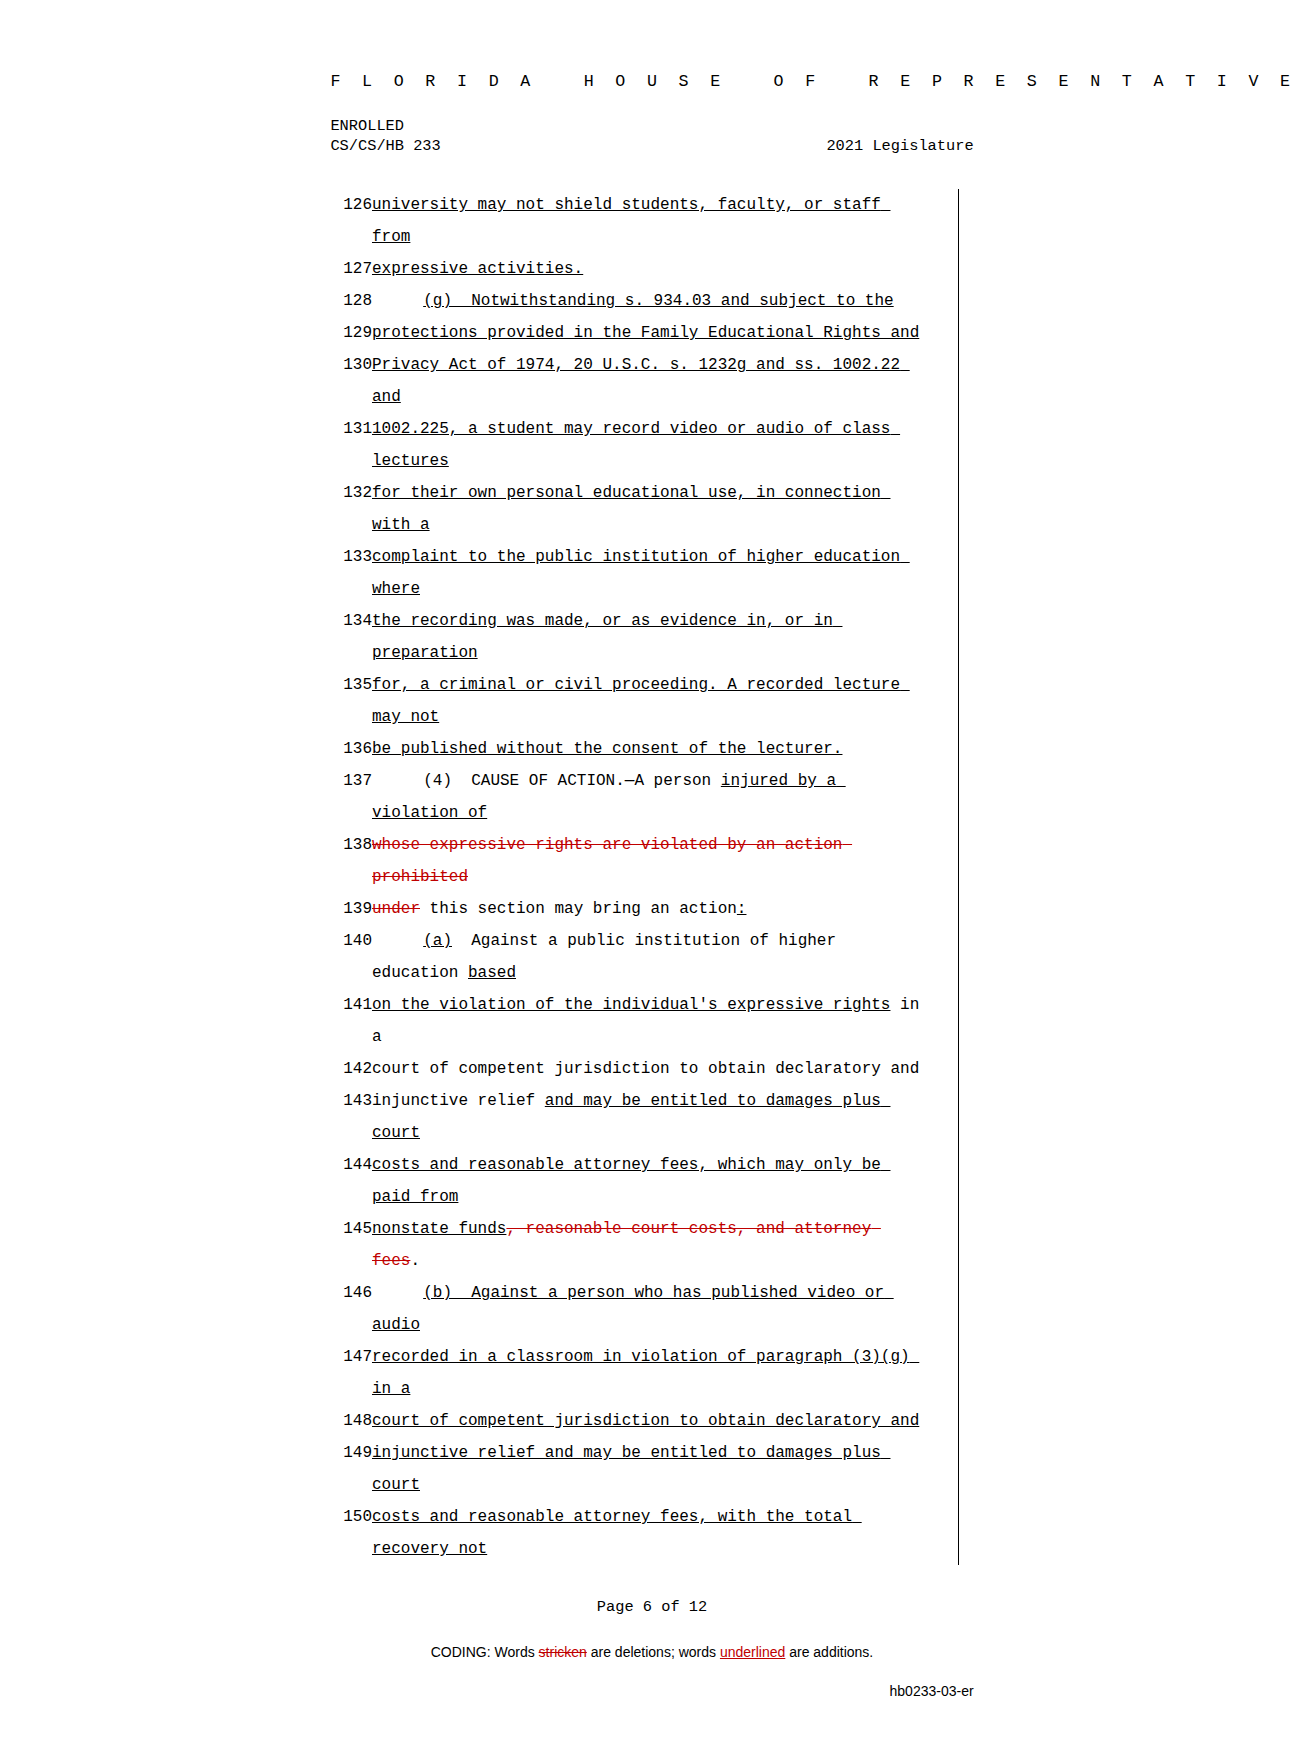F L O R I D A H O U S E O F R E P R E S E N T A T I V E S
ENROLLED
CS/CS/HB 233 2021 Legislature
| 126 | university may not shield students, faculty, or staff from |
| 127 | expressive activities. |
| 128 | (g) Notwithstanding s. 934.03 and subject to the |
| 129 | protections provided in the Family Educational Rights and |
| 130 | Privacy Act of 1974, 20 U.S.C. s. 1232g and ss. 1002.22 and |
| 131 | 1002.225, a student may record video or audio of class lectures |
| 132 | for their own personal educational use, in connection with a |
| 133 | complaint to the public institution of higher education where |
| 134 | the recording was made, or as evidence in, or in preparation |
| 135 | for, a criminal or civil proceeding. A recorded lecture may not |
| 136 | be published without the consent of the lecturer. |
| 137 | (4) CAUSE OF ACTION.—A person injured by a violation of |
| 138 | whose expressive rights are violated by an action prohibited |
| 139 | under this section may bring an action : |
| 140 | (a) Against a public institution of higher education based |
| 141 | on the violation of the individual's expressive rights in a |
| 142 | court of competent jurisdiction to obtain declaratory and |
| 143 | injunctive relief and may be entitled to damages plus court |
| 144 | costs and reasonable attorney fees, which may only be paid from |
| 145 | nonstate funds , reasonable court costs, and attorney fees . |
| 146 | (b) Against a person who has published video or audio |
| 147 | recorded in a classroom in violation of paragraph (3)(g) in a |
| 148 | court of competent jurisdiction to obtain declaratory and |
| 149 | injunctive relief and may be entitled to damages plus court |
| 150 | costs and reasonable attorney fees, with the total recovery not |
Page 6 of 12
CODING: Words stricken are deletions; words underlined are additions.
hb0233-03-er